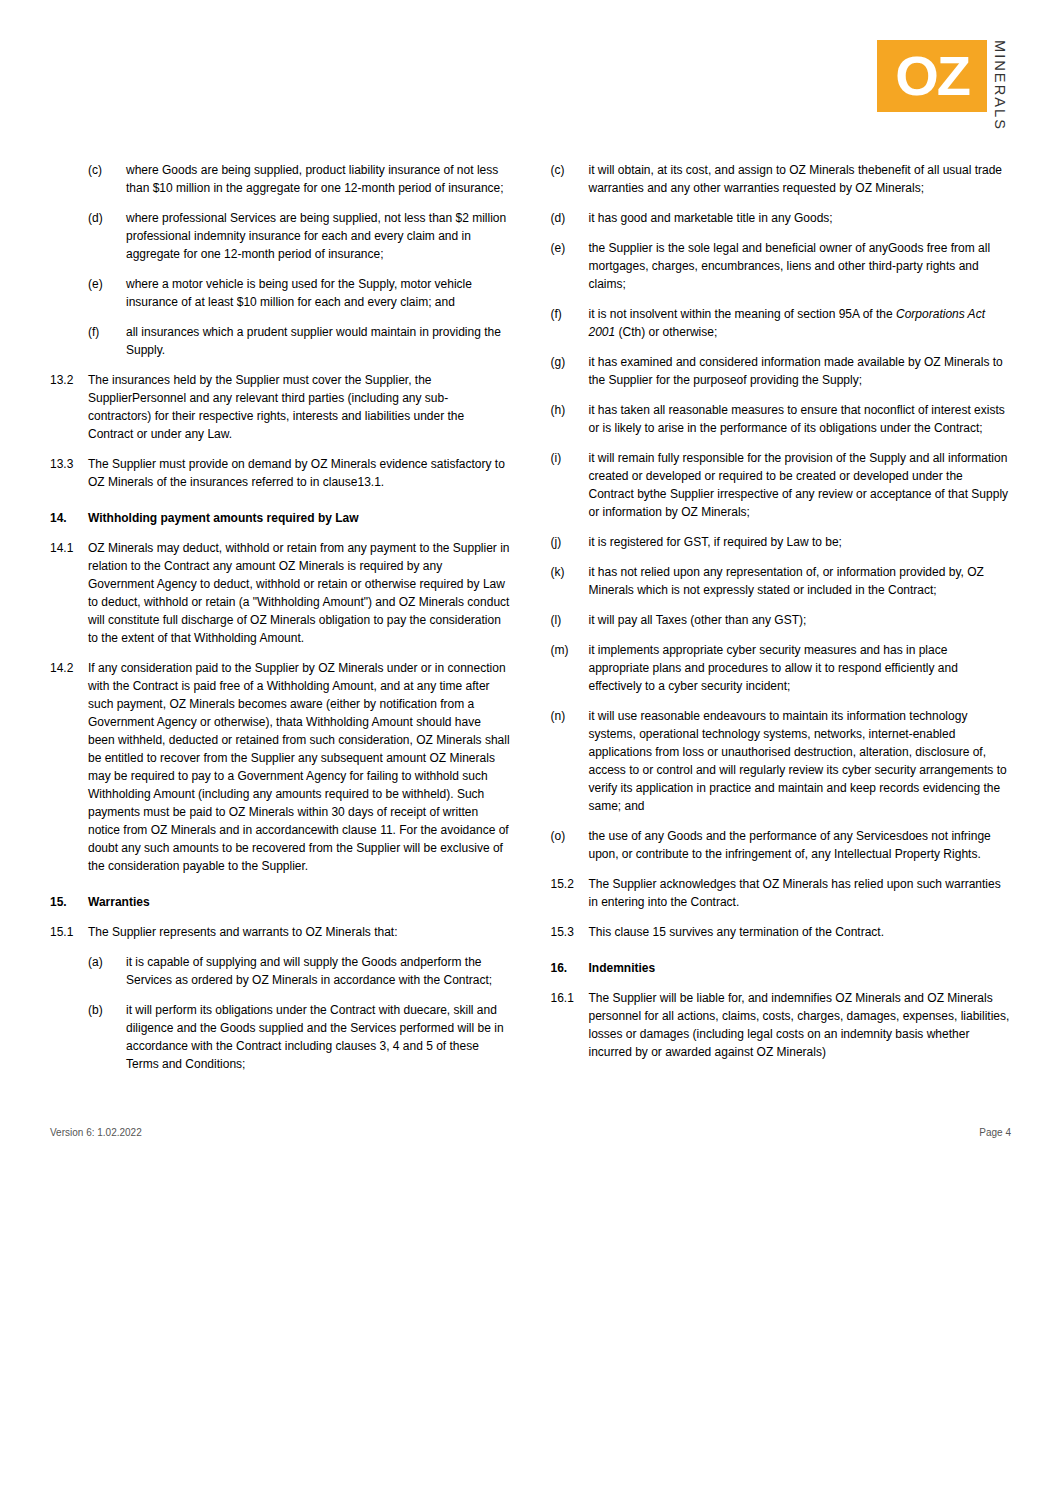OZ MINERALS
(c)
where Goods are being supplied, product liability insurance of not less than $10 million in the aggregate for one 12-month period of insurance;
(d)
where professional Services are being supplied, not less than $2 million professional indemnity insurance for each and every claim and in aggregate for one 12-month period of insurance;
(e)
where a motor vehicle is being used for the Supply, motor vehicle insurance of at least $10 million for each and every claim; and
(f)
all insurances which a prudent supplier would maintain in providing the Supply.
13.2
The insurances held by the Supplier must cover the Supplier, the SupplierPersonnel and any relevant third parties (including any sub-contractors) for their respective rights, interests and liabilities under the Contract or under any Law.
13.3
The Supplier must provide on demand by OZ Minerals evidence satisfactory to OZ Minerals of the insurances referred to in clause13.1.
14. Withholding payment amounts required by Law
14.1
OZ Minerals may deduct, withhold or retain from any payment to the Supplier in relation to the Contract any amount OZ Minerals is required by any Government Agency to deduct, withhold or retain or otherwise required by Law to deduct, withhold or retain (a "Withholding Amount") and OZ Minerals conduct will constitute full discharge of OZ Minerals obligation to pay the consideration to the extent of that Withholding Amount.
14.2
If any consideration paid to the Supplier by OZ Minerals under or in connection with the Contract is paid free of a Withholding Amount, and at any time after such payment, OZ Minerals becomes aware (either by notification from a Government Agency or otherwise), thata Withholding Amount should have been withheld, deducted or retained from such consideration, OZ Minerals shall be entitled to recover from the Supplier any subsequent amount OZ Minerals may be required to pay to a Government Agency for failing to withhold such Withholding Amount (including any amounts required to be withheld). Such payments must be paid to OZ Minerals within 30 days of receipt of written notice from OZ Minerals and in accordancewith clause 11. For the avoidance of doubt any such amounts to be recovered from the Supplier will be exclusive of the consideration payable to the Supplier.
15. Warranties
15.1
The Supplier represents and warrants to OZ Minerals that:
(a)
it is capable of supplying and will supply the Goods andperform the Services as ordered by OZ Minerals in accordance with the Contract;
(b)
it will perform its obligations under the Contract with duecare, skill and diligence and the Goods supplied and the Services performed will be in accordance with the Contract including clauses 3, 4 and 5 of these Terms and Conditions;
(c)
it will obtain, at its cost, and assign to OZ Minerals thebenefit of all usual trade warranties and any other warranties requested by OZ Minerals;
(d)
it has good and marketable title in any Goods;
(e)
the Supplier is the sole legal and beneficial owner of anyGoods free from all mortgages, charges, encumbrances, liens and other third-party rights and claims;
(f)
it is not insolvent within the meaning of section 95A of the Corporations Act 2001 (Cth) or otherwise;
(g)
it has examined and considered information made available by OZ Minerals to the Supplier for the purposeof providing the Supply;
(h)
it has taken all reasonable measures to ensure that noconflict of interest exists or is likely to arise in the performance of its obligations under the Contract;
(i)
it will remain fully responsible for the provision of the Supply and all information created or developed or required to be created or developed under the Contract bythe Supplier irrespective of any review or acceptance of that Supply or information by OZ Minerals;
(j)
it is registered for GST, if required by Law to be;
(k)
it has not relied upon any representation of, or information provided by, OZ Minerals which is not expressly stated or included in the Contract;
(l)
it will pay all Taxes (other than any GST);
(m)
it implements appropriate cyber security measures and has in place appropriate plans and procedures to allow it to respond efficiently and effectively to a cyber security incident;
(n)
it will use reasonable endeavours to maintain its information technology systems, operational technology systems, networks, internet-enabled applications from loss or unauthorised destruction, alteration, disclosure of, access to or control and will regularly review its cyber security arrangements to verify its application in practice and maintain and keep records evidencing the same; and
(o)
the use of any Goods and the performance of any Servicesdoes not infringe upon, or contribute to the infringement of, any Intellectual Property Rights.
15.2
The Supplier acknowledges that OZ Minerals has relied upon such warranties in entering into the Contract.
15.3
This clause 15 survives any termination of the Contract.
16. Indemnities
16.1
The Supplier will be liable for, and indemnifies OZ Minerals and OZ Minerals personnel for all actions, claims, costs, charges, damages, expenses, liabilities, losses or damages (including legal costs on an indemnity basis whether incurred by or awarded against OZ Minerals)
Version 6: 1.02.2022
Page 4